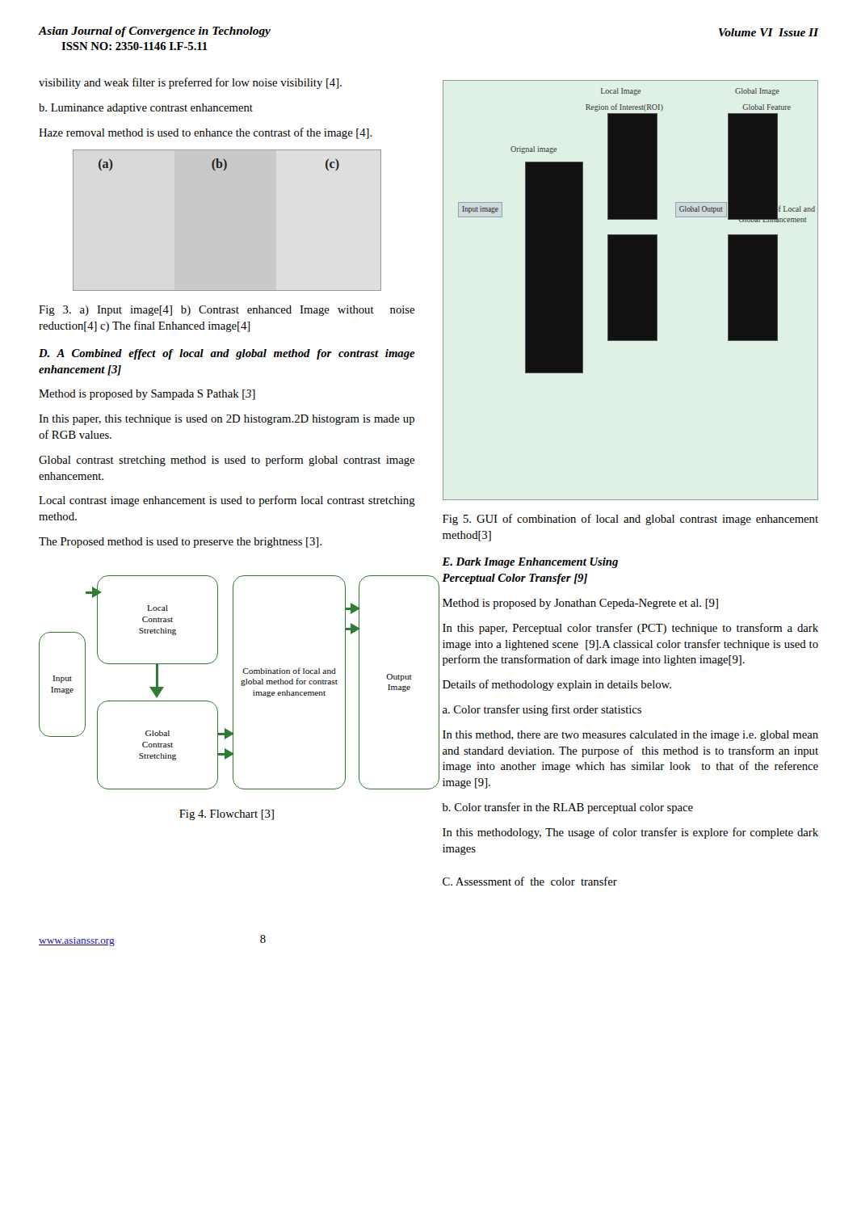Asian Journal of Convergence in Technology ISSN NO: 2350-1146 I.F-5.11
Volume VI Issue II
visibility and weak filter is preferred for low noise visibility [4].
b. Luminance adaptive contrast enhancement
Haze removal method is used to enhance the contrast of the image [4].
(a) (b) (c)
Fig 3. a) Input image[4] b) Contrast enhanced Image without noise reduction[4] c) The final Enhanced image[4]
D. A Combined effect of local and global method for contrast image enhancement [3]
Method is proposed by Sampada S Pathak [3]
In this paper, this technique is used on 2D histogram.2D histogram is made up of RGB values.
Global contrast stretching method is used to perform global contrast image enhancement.
Local contrast image enhancement is used to perform local contrast stretching method.
The Proposed method is used to preserve the brightness [3].
Input
Image
Local
Contrast
Stretching
Global
Contrast
Stretching
Combination of local and global method for contrast image enhancement
Output
Image
Fig 4. Flowchart [3]
Local Image Global Image Region of Interest(ROI) Global Feature Orignal image
Input image
Global Output
Combination of Local and Global Enhancement
Fig 5. GUI of combination of local and global contrast image enhancement method[3]
E. Dark Image Enhancement Using
Perceptual Color Transfer [9]
Method is proposed by Jonathan Cepeda-Negrete et al. [9]
In this paper, Perceptual color transfer (PCT) technique to transform a dark image into a lightened scene [9].A classical color transfer technique is used to perform the transformation of dark image into lighten image[9].
Details of methodology explain in details below.
a. Color transfer using first order statistics
In this method, there are two measures calculated in the image i.e. global mean and standard deviation. The purpose of this method is to transform an input image into another image which has similar look to that of the reference image [9].
b. Color transfer in the RLAB perceptual color space
In this methodology, The usage of color transfer is explore for complete dark images
C. Assessment of the color transfer
www.asianssr.org 8